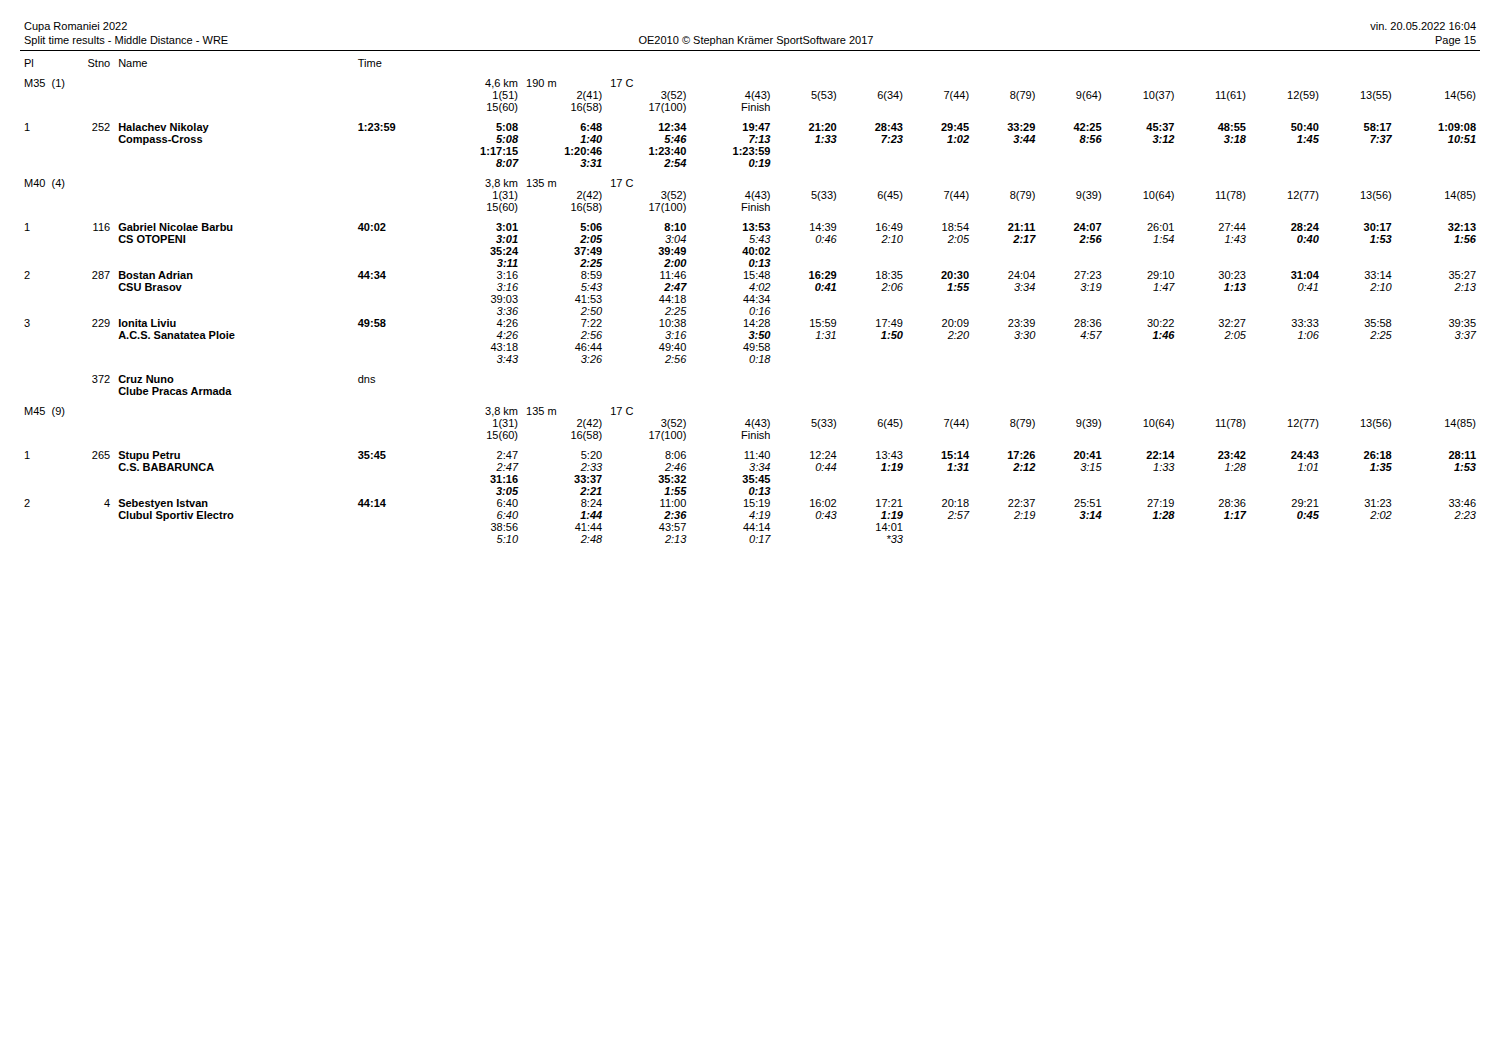| Cupa Romaniei 2022 | vin. 20.05.2022 16:04 |
| Split time results - Middle Distance - WRE | OE2010 © Stephan Krämer SportSoftware 2017 | Page 15 |
| Pl | Stno | Name | Time | |
| M35 (1) | 4,6 km | 190 m | 17 C | |
| | 1(51) | 2(41) | 3(52) | 4(43) | 5(53) | 6(34) | 7(44) | 8(79) | 9(64) | 10(37) | 11(61) | 12(59) | 13(55) | 14(56) |
| | 15(60) | 16(58) | 17(100) | Finish | |
| 1 | 252 | Halachev Nikolay | 1:23:59 | 5:08 | 6:48 | 12:34 | 19:47 | 21:20 | 28:43 | 29:45 | 33:29 | 42:25 | 45:37 | 48:55 | 50:40 | 58:17 | 1:09:08 |
| | | Compass-Cross | | 5:08 | 1:40 | 5:46 | 7:13 | 1:33 | 7:23 | 1:02 | 3:44 | 8:56 | 3:12 | 3:18 | 1:45 | 7:37 | 10:51 |
| | 1:17:15 | 1:20:46 | 1:23:40 | 1:23:59 | |
| | 8:07 | 3:31 | 2:54 | 0:19 | |
| M40 (4) | 3,8 km | 135 m | 17 C | |
| | 1(31) | 2(42) | 3(52) | 4(43) | 5(33) | 6(45) | 7(44) | 8(79) | 9(39) | 10(64) | 11(78) | 12(77) | 13(56) | 14(85) |
| | 15(60) | 16(58) | 17(100) | Finish | |
| 1 | 116 | Gabriel Nicolae Barbu | 40:02 | 3:01 | 5:06 | 8:10 | 13:53 | 14:39 | 16:49 | 18:54 | 21:11 | 24:07 | 26:01 | 27:44 | 28:24 | 30:17 | 32:13 |
| | | CS OTOPENI | | 3:01 | 2:05 | 3:04 | 5:43 | 0:46 | 2:10 | 2:05 | 2:17 | 2:56 | 1:54 | 1:43 | 0:40 | 1:53 | 1:56 |
| | 35:24 | 37:49 | 39:49 | 40:02 | |
| | 3:11 | 2:25 | 2:00 | 0:13 | |
| 2 | 287 | Bostan Adrian | 44:34 | 3:16 | 8:59 | 11:46 | 15:48 | 16:29 | 18:35 | 20:30 | 24:04 | 27:23 | 29:10 | 30:23 | 31:04 | 33:14 | 35:27 |
| | | CSU Brasov | | 3:16 | 5:43 | 2:47 | 4:02 | 0:41 | 2:06 | 1:55 | 3:34 | 3:19 | 1:47 | 1:13 | 0:41 | 2:10 | 2:13 |
| | 39:03 | 41:53 | 44:18 | 44:34 | |
| | 3:36 | 2:50 | 2:25 | 0:16 | |
| 3 | 229 | Ionita Liviu | 49:58 | 4:26 | 7:22 | 10:38 | 14:28 | 15:59 | 17:49 | 20:09 | 23:39 | 28:36 | 30:22 | 32:27 | 33:33 | 35:58 | 39:35 |
| | | A.C.S. Sanatatea Ploie | | 4:26 | 2:56 | 3:16 | 3:50 | 1:31 | 1:50 | 2:20 | 3:30 | 4:57 | 1:46 | 2:05 | 1:06 | 2:25 | 3:37 |
| | 43:18 | 46:44 | 49:40 | 49:58 | |
| | 3:43 | 3:26 | 2:56 | 0:18 | |
| | 372 | Cruz Nuno | dns | |
| | | Clube Pracas Armada | |
| M45 (9) | 3,8 km | 135 m | 17 C | |
| | 1(31) | 2(42) | 3(52) | 4(43) | 5(33) | 6(45) | 7(44) | 8(79) | 9(39) | 10(64) | 11(78) | 12(77) | 13(56) | 14(85) |
| | 15(60) | 16(58) | 17(100) | Finish | |
| 1 | 265 | Stupu Petru | 35:45 | 2:47 | 5:20 | 8:06 | 11:40 | 12:24 | 13:43 | 15:14 | 17:26 | 20:41 | 22:14 | 23:42 | 24:43 | 26:18 | 28:11 |
| | | C.S. BABARUNCA | | 2:47 | 2:33 | 2:46 | 3:34 | 0:44 | 1:19 | 1:31 | 2:12 | 3:15 | 1:33 | 1:28 | 1:01 | 1:35 | 1:53 |
| | 31:16 | 33:37 | 35:32 | 35:45 | |
| | 3:05 | 2:21 | 1:55 | 0:13 | |
| 2 | 4 | Sebestyen Istvan | 44:14 | 6:40 | 8:24 | 11:00 | 15:19 | 16:02 | 17:21 | 20:18 | 22:37 | 25:51 | 27:19 | 28:36 | 29:21 | 31:23 | 33:46 |
| | | Clubul Sportiv Electro | | 6:40 | 1:44 | 2:36 | 4:19 | 0:43 | 1:19 | 2:57 | 2:19 | 3:14 | 1:28 | 1:17 | 0:45 | 2:02 | 2:23 |
| | 38:56 | 41:44 | 43:57 | 44:14 | | 14:01 | |
| | 5:10 | 2:48 | 2:13 | 0:17 | | *33 | |